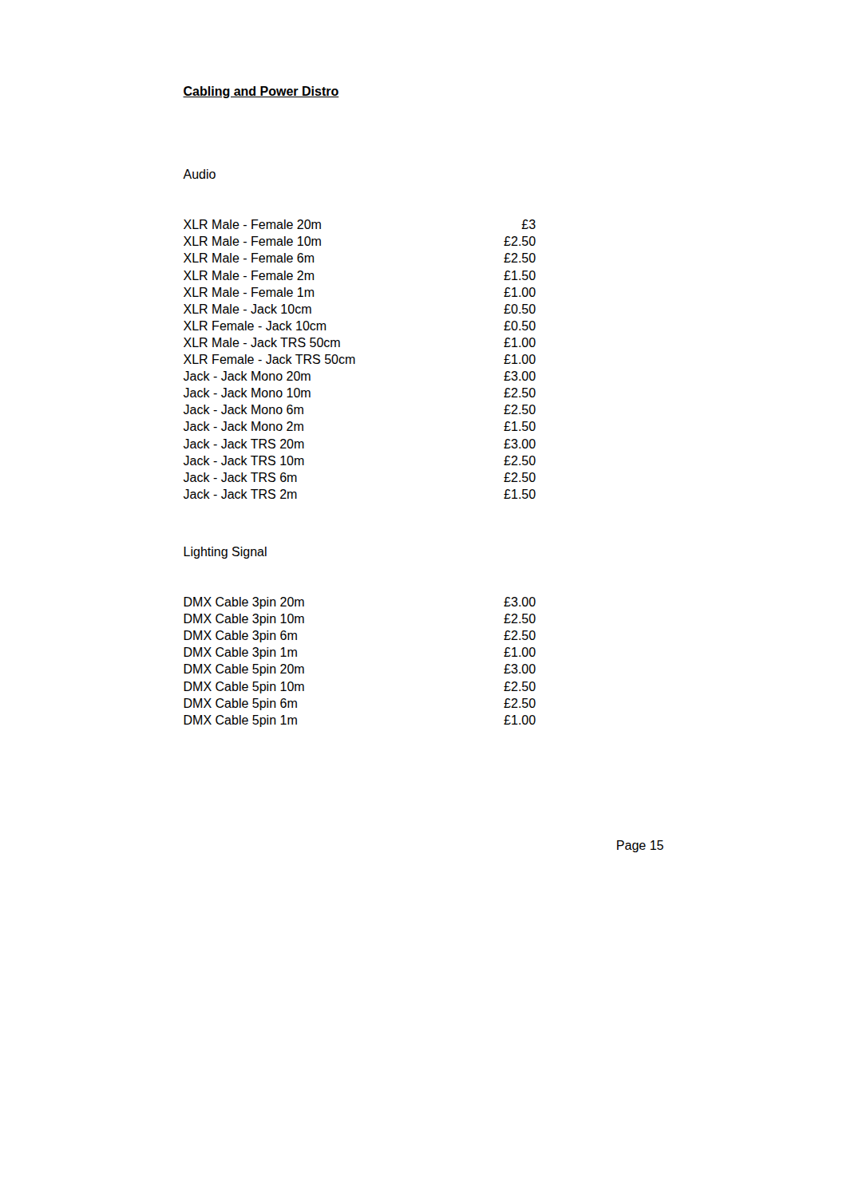Cabling and Power Distro
Audio
| XLR Male - Female 20m | £3 |
| XLR Male - Female 10m | £2.50 |
| XLR Male - Female 6m | £2.50 |
| XLR Male - Female 2m | £1.50 |
| XLR Male - Female 1m | £1.00 |
| XLR Male - Jack 10cm | £0.50 |
| XLR Female - Jack 10cm | £0.50 |
| XLR Male - Jack TRS 50cm | £1.00 |
| XLR Female - Jack TRS 50cm | £1.00 |
| Jack - Jack Mono 20m | £3.00 |
| Jack - Jack Mono 10m | £2.50 |
| Jack - Jack Mono 6m | £2.50 |
| Jack - Jack Mono 2m | £1.50 |
| Jack - Jack TRS 20m | £3.00 |
| Jack - Jack TRS 10m | £2.50 |
| Jack - Jack TRS 6m | £2.50 |
| Jack - Jack TRS 2m | £1.50 |
Lighting Signal
| DMX Cable 3pin 20m | £3.00 |
| DMX Cable 3pin 10m | £2.50 |
| DMX Cable 3pin 6m | £2.50 |
| DMX Cable 3pin 1m | £1.00 |
| DMX Cable 5pin 20m | £3.00 |
| DMX Cable 5pin 10m | £2.50 |
| DMX Cable 5pin 6m | £2.50 |
| DMX Cable 5pin 1m | £1.00 |
Page 15